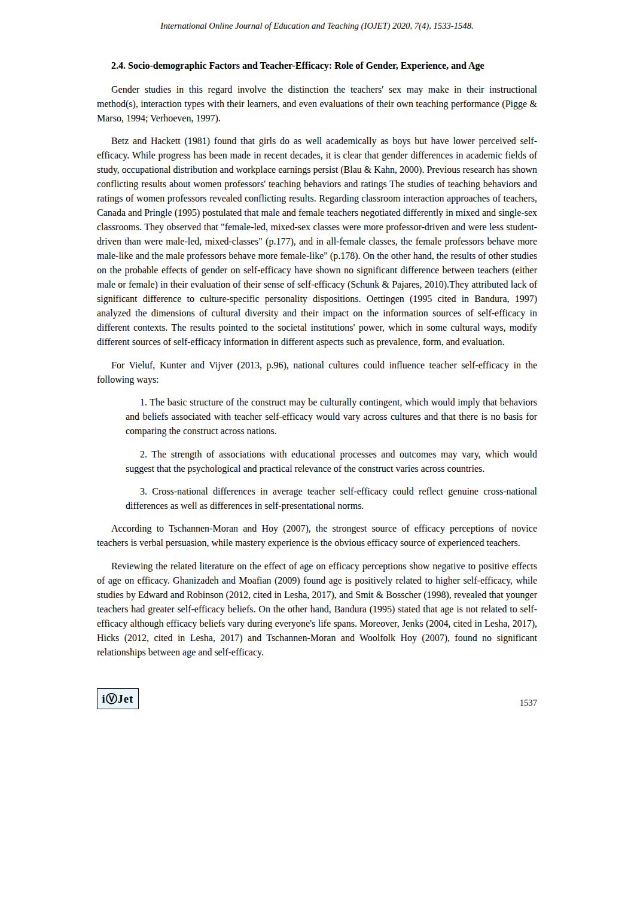International Online Journal of Education and Teaching (IOJET) 2020, 7(4), 1533-1548.
2.4. Socio-demographic Factors and Teacher-Efficacy: Role of Gender, Experience, and Age
Gender studies in this regard involve the distinction the teachers' sex may make in their instructional method(s), interaction types with their learners, and even evaluations of their own teaching performance (Pigge & Marso, 1994; Verhoeven, 1997).
Betz and Hackett (1981) found that girls do as well academically as boys but have lower perceived self-efficacy. While progress has been made in recent decades, it is clear that gender differences in academic fields of study, occupational distribution and workplace earnings persist (Blau & Kahn, 2000). Previous research has shown conflicting results about women professors' teaching behaviors and ratings The studies of teaching behaviors and ratings of women professors revealed conflicting results. Regarding classroom interaction approaches of teachers, Canada and Pringle (1995) postulated that male and female teachers negotiated differently in mixed and single-sex classrooms. They observed that "female-led, mixed-sex classes were more professor-driven and were less student-driven than were male-led, mixed-classes" (p.177), and in all-female classes, the female professors behave more male-like and the male professors behave more female-like" (p.178). On the other hand, the results of other studies on the probable effects of gender on self-efficacy have shown no significant difference between teachers (either male or female) in their evaluation of their sense of self-efficacy (Schunk & Pajares, 2010).They attributed lack of significant difference to culture-specific personality dispositions. Oettingen (1995 cited in Bandura, 1997) analyzed the dimensions of cultural diversity and their impact on the information sources of self-efficacy in different contexts. The results pointed to the societal institutions' power, which in some cultural ways, modify different sources of self-efficacy information in different aspects such as prevalence, form, and evaluation.
For Vieluf, Kunter and Vijver (2013, p.96), national cultures could influence teacher self-efficacy in the following ways:
1. The basic structure of the construct may be culturally contingent, which would imply that behaviors and beliefs associated with teacher self-efficacy would vary across cultures and that there is no basis for comparing the construct across nations.
2. The strength of associations with educational processes and outcomes may vary, which would suggest that the psychological and practical relevance of the construct varies across countries.
3. Cross-national differences in average teacher self-efficacy could reflect genuine cross-national differences as well as differences in self-presentational norms.
According to Tschannen-Moran and Hoy (2007), the strongest source of efficacy perceptions of novice teachers is verbal persuasion, while mastery experience is the obvious efficacy source of experienced teachers.
Reviewing the related literature on the effect of age on efficacy perceptions show negative to positive effects of age on efficacy. Ghanizadeh and Moafian (2009) found age is positively related to higher self-efficacy, while studies by Edward and Robinson (2012, cited in Lesha, 2017), and Smit & Bosscher (1998), revealed that younger teachers had greater self-efficacy beliefs. On the other hand, Bandura (1995) stated that age is not related to self-efficacy although efficacy beliefs vary during everyone's life spans. Moreover, Jenks (2004, cited in Lesha, 2017), Hicks (2012, cited in Lesha, 2017) and Tschannen-Moran and Woolfolk Hoy (2007), found no significant relationships between age and self-efficacy.
iⓋJet 1537